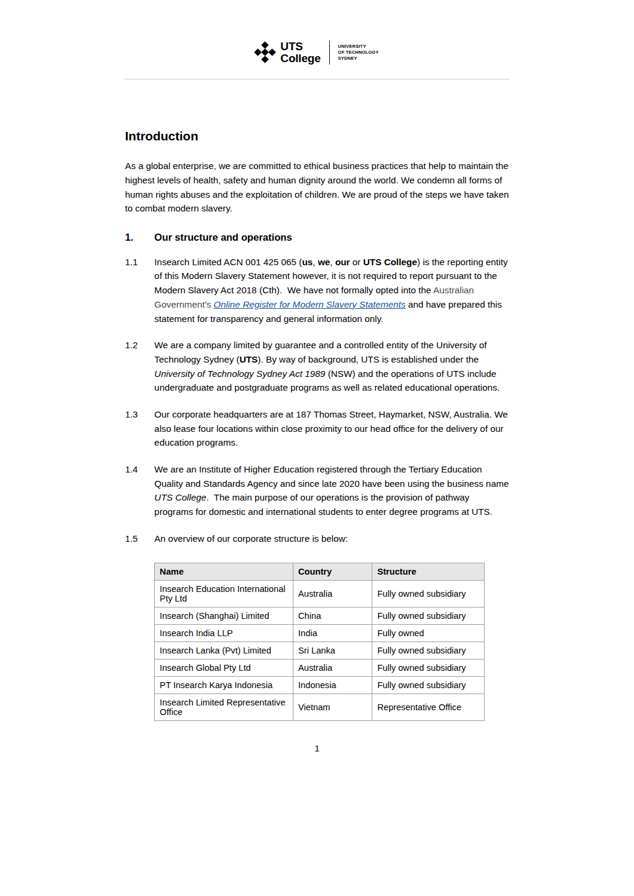UTS College
University
of Technology
Sydney
Introduction
As a global enterprise, we are committed to ethical business practices that help to maintain the highest levels of health, safety and human dignity around the world. We condemn all forms of human rights abuses and the exploitation of children. We are proud of the steps we have taken to combat modern slavery.
1. Our structure and operations
1.1 Insearch Limited ACN 001 425 065 (us, we, our or UTS College) is the reporting entity of this Modern Slavery Statement however, it is not required to report pursuant to the Modern Slavery Act 2018 (Cth). We have not formally opted into the Australian Government's Online Register for Modern Slavery Statements and have prepared this statement for transparency and general information only.
1.2 We are a company limited by guarantee and a controlled entity of the University of Technology Sydney (UTS). By way of background, UTS is established under the University of Technology Sydney Act 1989 (NSW) and the operations of UTS include undergraduate and postgraduate programs as well as related educational operations.
1.3 Our corporate headquarters are at 187 Thomas Street, Haymarket, NSW, Australia. We also lease four locations within close proximity to our head office for the delivery of our education programs.
1.4 We are an Institute of Higher Education registered through the Tertiary Education Quality and Standards Agency and since late 2020 have been using the business name UTS College. The main purpose of our operations is the provision of pathway programs for domestic and international students to enter degree programs at UTS.
1.5 An overview of our corporate structure is below:
| Name | Country | Structure |
| --- | --- | --- |
| Insearch Education International Pty Ltd | Australia | Fully owned subsidiary |
| Insearch (Shanghai) Limited | China | Fully owned subsidiary |
| Insearch India LLP | India | Fully owned |
| Insearch Lanka (Pvt) Limited | Sri Lanka | Fully owned subsidiary |
| Insearch Global Pty Ltd | Australia | Fully owned subsidiary |
| PT Insearch Karya Indonesia | Indonesia | Fully owned subsidiary |
| Insearch Limited Representative Office | Vietnam | Representative Office |
1